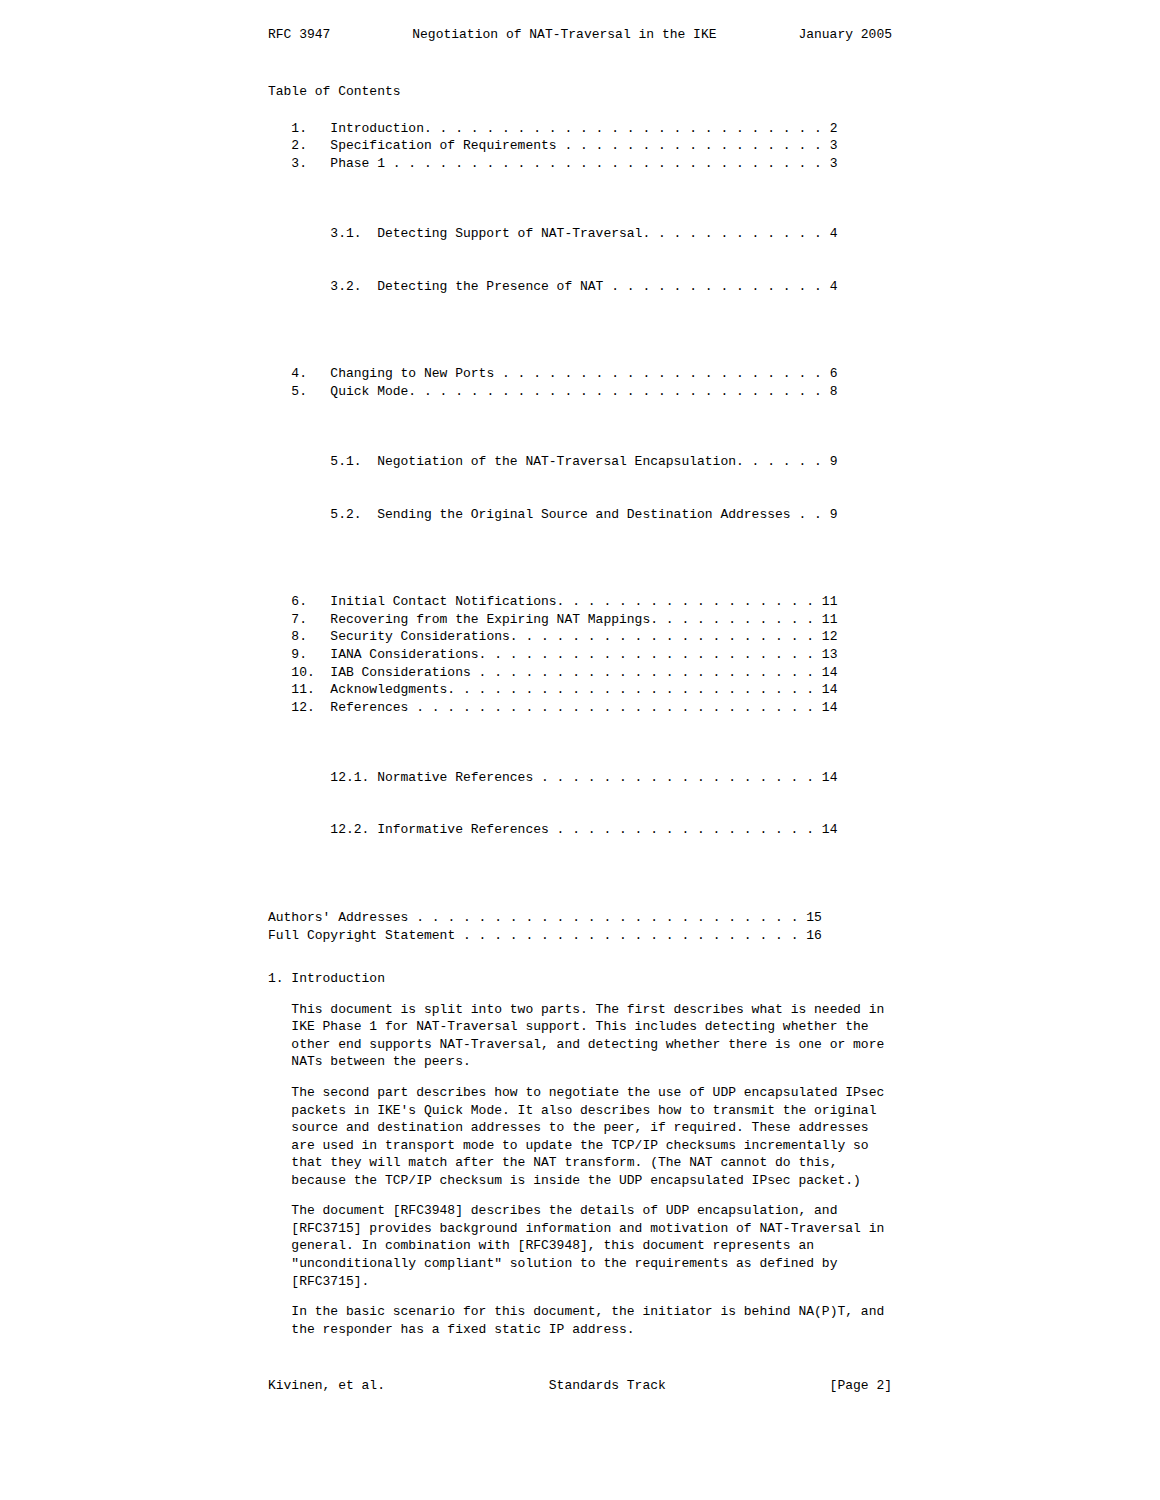RFC 3947 Negotiation of NAT-Traversal in the IKE January 2005
Table of Contents
1. Introduction. . . . . . . . . . . . . . . . . . . . . . . . . . 2
2. Specification of Requirements . . . . . . . . . . . . . . . . . 3
3. Phase 1 . . . . . . . . . . . . . . . . . . . . . . . . . . . . 3
3.1. Detecting Support of NAT-Traversal. . . . . . . . . . . . 4
3.2. Detecting the Presence of NAT . . . . . . . . . . . . . . 4
4. Changing to New Ports . . . . . . . . . . . . . . . . . . . . . 6
5. Quick Mode. . . . . . . . . . . . . . . . . . . . . . . . . . . 8
5.1. Negotiation of the NAT-Traversal Encapsulation. . . . . . 9
5.2. Sending the Original Source and Destination Addresses . . 9
6. Initial Contact Notifications. . . . . . . . . . . . . . . . . 11
7. Recovering from the Expiring NAT Mappings. . . . . . . . . . . 11
8. Security Considerations. . . . . . . . . . . . . . . . . . . . 12
9. IANA Considerations. . . . . . . . . . . . . . . . . . . . . . 13
10. IAB Considerations . . . . . . . . . . . . . . . . . . . . . . 14
11. Acknowledgments. . . . . . . . . . . . . . . . . . . . . . . . 14
12. References . . . . . . . . . . . . . . . . . . . . . . . . . . 14
12.1. Normative References . . . . . . . . . . . . . . . . . . 14
12.2. Informative References . . . . . . . . . . . . . . . . . 14
Authors' Addresses . . . . . . . . . . . . . . . . . . . . . . . . . 15
Full Copyright Statement . . . . . . . . . . . . . . . . . . . . . . 16
1. Introduction
This document is split into two parts. The first describes what is needed in IKE Phase 1 for NAT-Traversal support. This includes detecting whether the other end supports NAT-Traversal, and detecting whether there is one or more NATs between the peers.
The second part describes how to negotiate the use of UDP encapsulated IPsec packets in IKE's Quick Mode. It also describes how to transmit the original source and destination addresses to the peer, if required. These addresses are used in transport mode to update the TCP/IP checksums incrementally so that they will match after the NAT transform. (The NAT cannot do this, because the TCP/IP checksum is inside the UDP encapsulated IPsec packet.)
The document [RFC3948] describes the details of UDP encapsulation, and [RFC3715] provides background information and motivation of NAT-Traversal in general. In combination with [RFC3948], this document represents an "unconditionally compliant" solution to the requirements as defined by [RFC3715].
In the basic scenario for this document, the initiator is behind NA(P)T, and the responder has a fixed static IP address.
Kivinen, et al. Standards Track [Page 2]